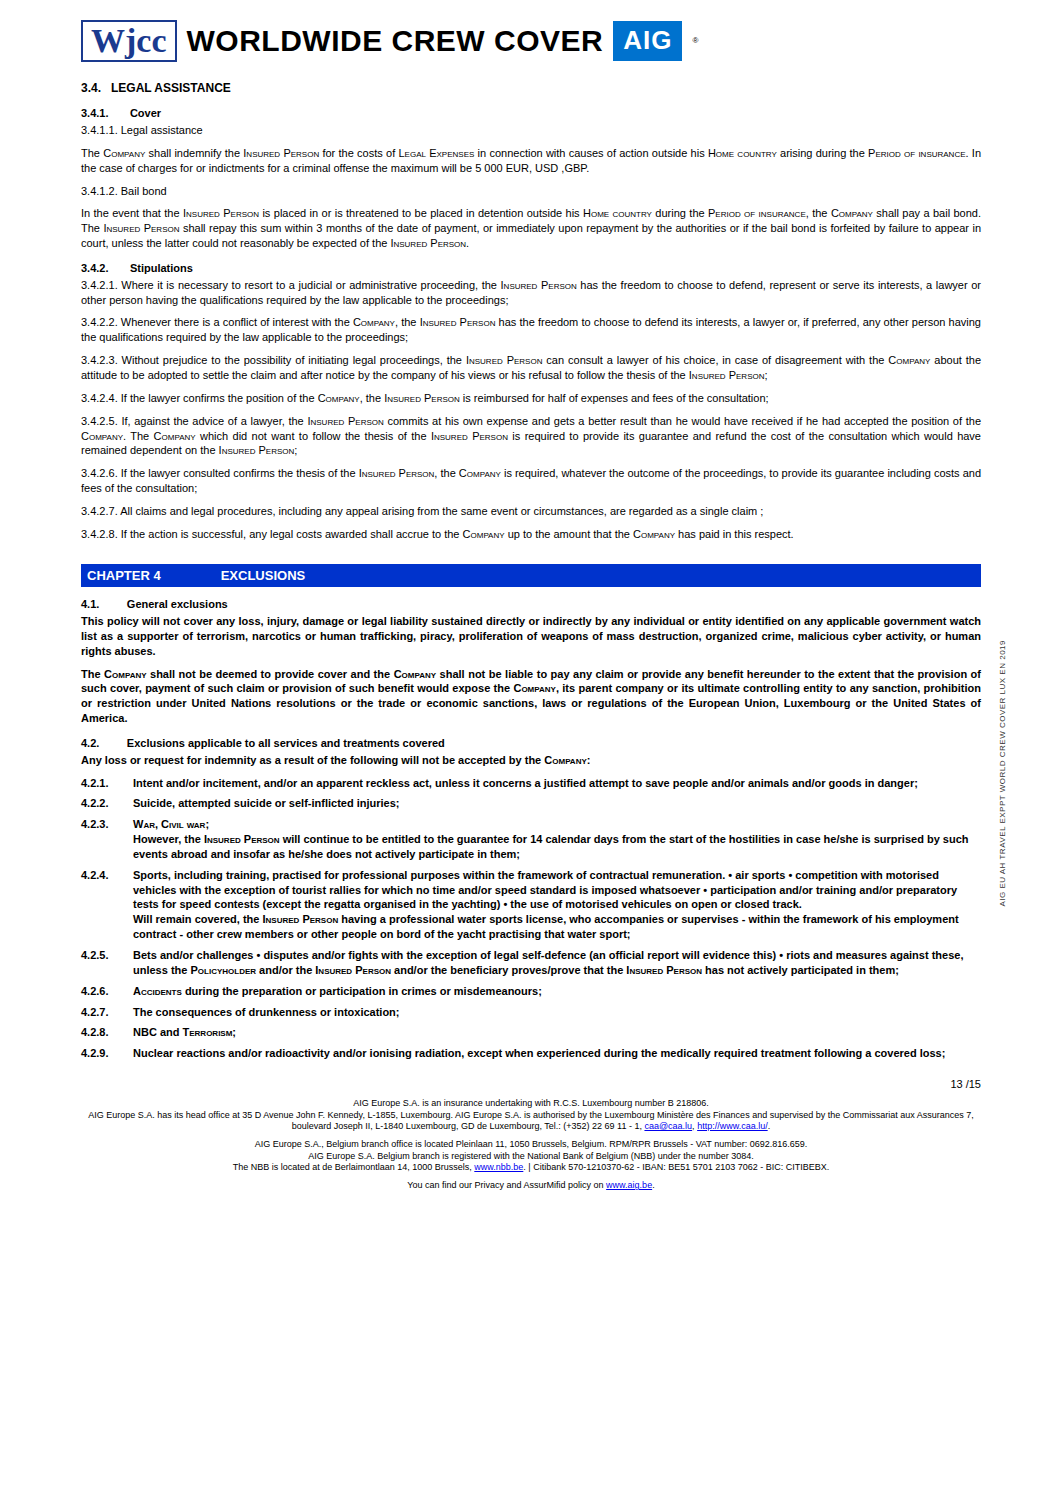Wjcc WORLDWIDE CREW COVER AIG®
3.4. LEGAL ASSISTANCE
3.4.1. Cover
3.4.1.1. Legal assistance
The Company shall indemnify the Insured Person for the costs of Legal Expenses in connection with causes of action outside his Home country arising during the Period of insurance. In the case of charges for or indictments for a criminal offense the maximum will be 5 000 EUR, USD ,GBP.
3.4.1.2. Bail bond
In the event that the Insured Person is placed in or is threatened to be placed in detention outside his Home country during the Period of insurance, the Company shall pay a bail bond. The Insured Person shall repay this sum within 3 months of the date of payment, or immediately upon repayment by the authorities or if the bail bond is forfeited by failure to appear in court, unless the latter could not reasonably be expected of the Insured Person.
3.4.2. Stipulations
3.4.2.1. Where it is necessary to resort to a judicial or administrative proceeding, the Insured Person has the freedom to choose to defend, represent or serve its interests, a lawyer or other person having the qualifications required by the law applicable to the proceedings;
3.4.2.2. Whenever there is a conflict of interest with the Company, the Insured Person has the freedom to choose to defend its interests, a lawyer or, if preferred, any other person having the qualifications required by the law applicable to the proceedings;
3.4.2.3. Without prejudice to the possibility of initiating legal proceedings, the Insured Person can consult a lawyer of his choice, in case of disagreement with the Company about the attitude to be adopted to settle the claim and after notice by the company of his views or his refusal to follow the thesis of the Insured Person;
3.4.2.4. If the lawyer confirms the position of the Company, the Insured Person is reimbursed for half of expenses and fees of the consultation;
3.4.2.5. If, against the advice of a lawyer, the Insured Person commits at his own expense and gets a better result than he would have received if he had accepted the position of the Company. The Company which did not want to follow the thesis of the Insured Person is required to provide its guarantee and refund the cost of the consultation which would have remained dependent on the Insured Person;
3.4.2.6. If the lawyer consulted confirms the thesis of the Insured Person, the Company is required, whatever the outcome of the proceedings, to provide its guarantee including costs and fees of the consultation;
3.4.2.7. All claims and legal procedures, including any appeal arising from the same event or circumstances, are regarded as a single claim ;
3.4.2.8. If the action is successful, any legal costs awarded shall accrue to the Company up to the amount that the Company has paid in this respect.
CHAPTER 4 EXCLUSIONS
4.1. General exclusions
This policy will not cover any loss, injury, damage or legal liability sustained directly or indirectly by any individual or entity identified on any applicable government watch list as a supporter of terrorism, narcotics or human trafficking, piracy, proliferation of weapons of mass destruction, organized crime, malicious cyber activity, or human rights abuses.
The Company shall not be deemed to provide cover and the Company shall not be liable to pay any claim or provide any benefit hereunder to the extent that the provision of such cover, payment of such claim or provision of such benefit would expose the Company, its parent company or its ultimate controlling entity to any sanction, prohibition or restriction under United Nations resolutions or the trade or economic sanctions, laws or regulations of the European Union, Luxembourg or the United States of America.
4.2. Exclusions applicable to all services and treatments covered
Any loss or request for indemnity as a result of the following will not be accepted by the Company:
| 4.2.1. | Intent and/or incitement, and/or an apparent reckless act, unless it concerns a justified attempt to save people and/or animals and/or goods in danger; |
| 4.2.2. | Suicide, attempted suicide or self-inflicted injuries; |
| 4.2.3. | War, Civil war ; However, the Insured Person will continue to be entitled to the guarantee for 14 calendar days from the start of the hostilities in case he/she is surprised by such events abroad and insofar as he/she does not actively participate in them; |
| 4.2.4. | Sports, including training, practised for professional purposes within the framework of contractual remuneration. • air sports • competition with motorised vehicles with the exception of tourist rallies for which no time and/or speed standard is imposed whatsoever • participation and/or training and/or preparatory tests for speed contests (except the regatta organised in the yachting) • the use of motorised vehicules on open or closed track. Will remain covered, the Insured Person having a professional water sports license, who accompanies or supervises - within the framework of his employment contract - other crew members or other people on bord of the yacht practising that water sport; |
| 4.2.5. | Bets and/or challenges • disputes and/or fights with the exception of legal self-defence (an official report will evidence this) • riots and measures against these, unless the Policyholder and/or the Insured Person and/or the beneficiary proves/prove that the Insured Person has not actively participated in them; |
| 4.2.6. | Accidents during the preparation or participation in crimes or misdemeanours; |
| 4.2.7. | The consequences of drunkenness or intoxication; |
| 4.2.8. | NBC and Terrorism ; |
| 4.2.9. | Nuclear reactions and/or radioactivity and/or ionising radiation, except when experienced during the medically required treatment following a covered loss; |
13 /15
AIG Europe S.A. is an insurance undertaking with R.C.S. Luxembourg number B 218806.
AIG Europe S.A. has its head office at 35 D Avenue John F. Kennedy, L-1855, Luxembourg. AIG Europe S.A. is authorised by the Luxembourg Ministère des Finances and supervised by the Commissariat aux Assurances 7, boulevard Joseph II, L-1840 Luxembourg, GD de Luxembourg, Tel.: (+352) 22 69 11 - 1, caa@caa.lu, http://www.caa.lu/.
AIG Europe S.A., Belgium branch office is located Pleinlaan 11, 1050 Brussels, Belgium. RPM/RPR Brussels - VAT number: 0692.816.659.
AIG Europe S.A. Belgium branch is registered with the National Bank of Belgium (NBB) under the number 3084.
The NBB is located at de Berlaimontlaan 14, 1000 Brussels, www.nbb.be. | Citibank 570-1210370-62 - IBAN: BE51 5701 2103 7062 - BIC: CITIBEBX.
You can find our Privacy and AssurMifid policy on www.aig.be.
AIG EU AH TRAVEL EXPPT WORLD CREW COVER LUX EN 2019